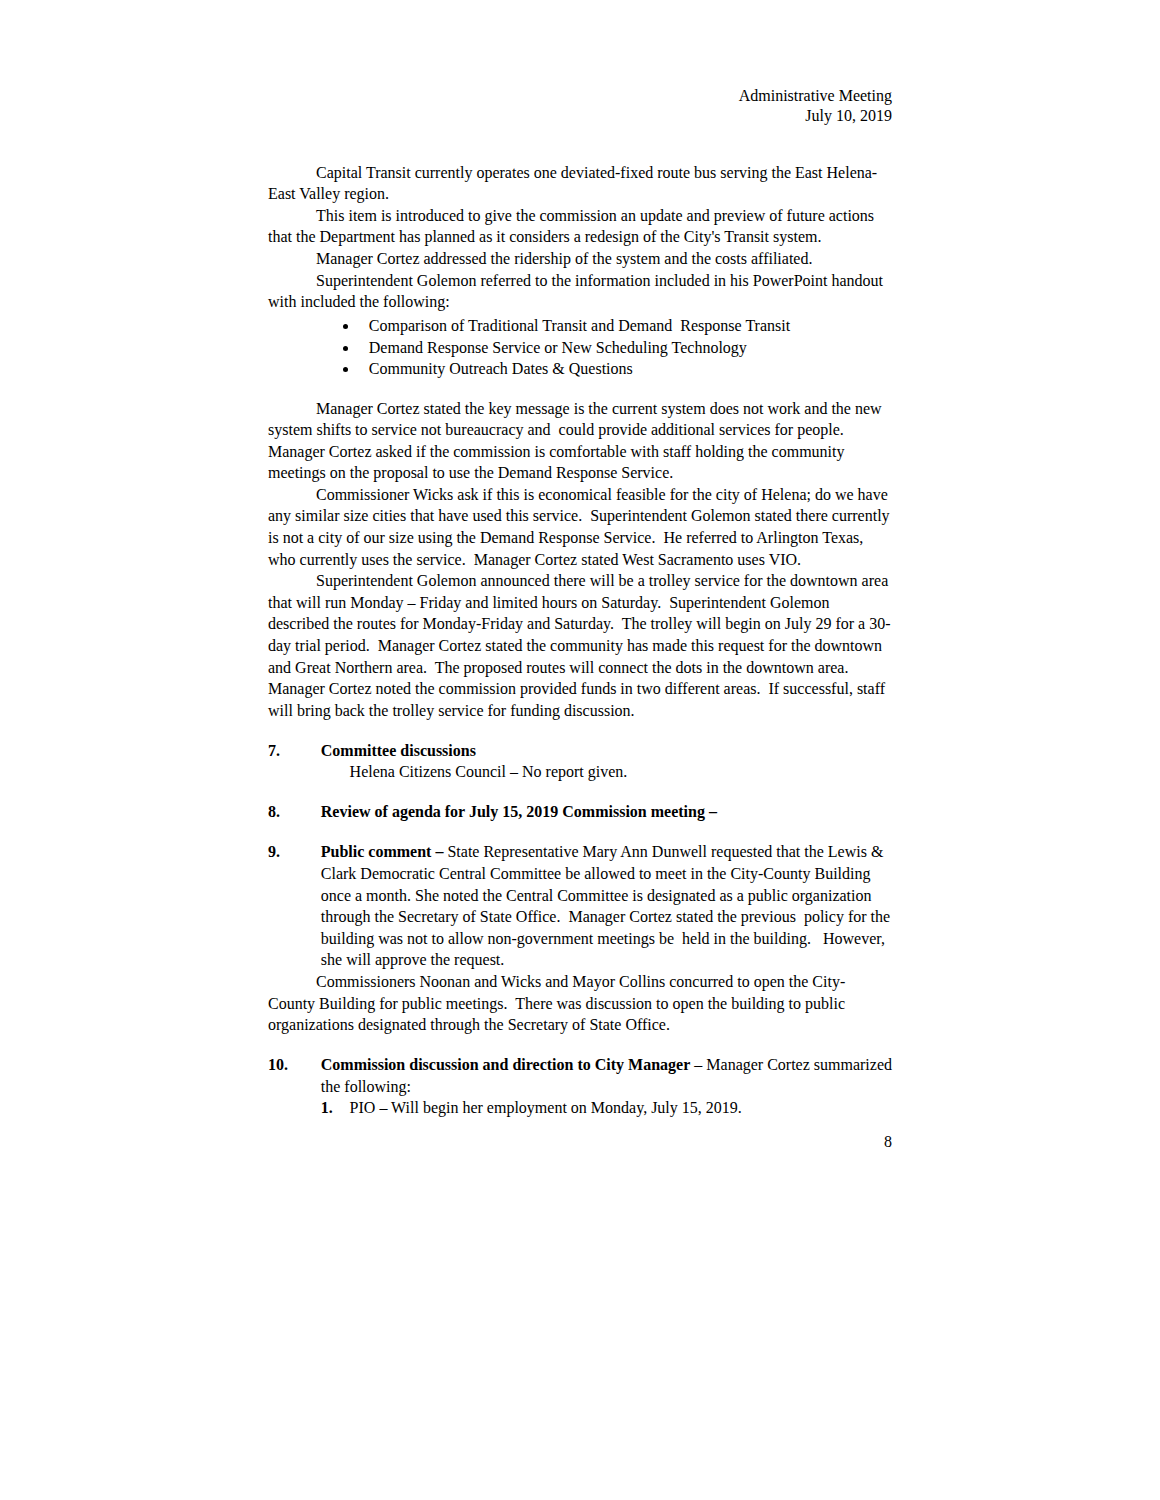Administrative Meeting
July 10, 2019
Capital Transit currently operates one deviated-fixed route bus serving the East Helena-East Valley region.
This item is introduced to give the commission an update and preview of future actions that the Department has planned as it considers a redesign of the City's Transit system.
Manager Cortez addressed the ridership of the system and the costs affiliated.
Superintendent Golemon referred to the information included in his PowerPoint handout with included the following:
Comparison of Traditional Transit and Demand Response Transit
Demand Response Service or New Scheduling Technology
Community Outreach Dates & Questions
Manager Cortez stated the key message is the current system does not work and the new system shifts to service not bureaucracy and could provide additional services for people. Manager Cortez asked if the commission is comfortable with staff holding the community meetings on the proposal to use the Demand Response Service.
Commissioner Wicks ask if this is economical feasible for the city of Helena; do we have any similar size cities that have used this service. Superintendent Golemon stated there currently is not a city of our size using the Demand Response Service. He referred to Arlington Texas, who currently uses the service. Manager Cortez stated West Sacramento uses VIO.
Superintendent Golemon announced there will be a trolley service for the downtown area that will run Monday – Friday and limited hours on Saturday. Superintendent Golemon described the routes for Monday-Friday and Saturday. The trolley will begin on July 29 for a 30-day trial period. Manager Cortez stated the community has made this request for the downtown and Great Northern area. The proposed routes will connect the dots in the downtown area. Manager Cortez noted the commission provided funds in two different areas. If successful, staff will bring back the trolley service for funding discussion.
7. Committee discussions
Helena Citizens Council – No report given.
8. Review of agenda for July 15, 2019 Commission meeting –
9. Public comment – State Representative Mary Ann Dunwell requested that the Lewis & Clark Democratic Central Committee be allowed to meet in the City-County Building once a month. She noted the Central Committee is designated as a public organization through the Secretary of State Office. Manager Cortez stated the previous policy for the building was not to allow non-government meetings be held in the building. However, she will approve the request.
Commissioners Noonan and Wicks and Mayor Collins concurred to open the City-County Building for public meetings. There was discussion to open the building to public organizations designated through the Secretary of State Office.
10. Commission discussion and direction to City Manager – Manager Cortez summarized the following:
1. PIO – Will begin her employment on Monday, July 15, 2019.
8